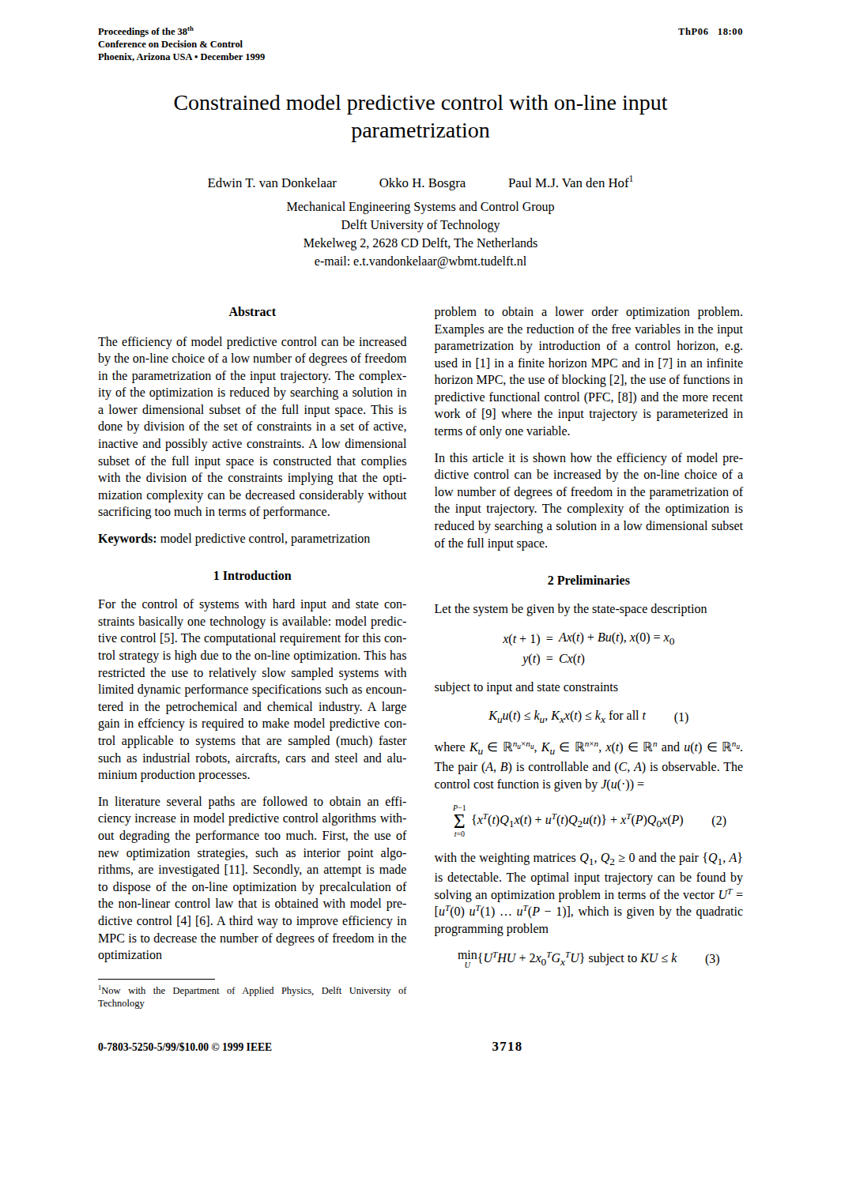Proceedings of the 38th
Conference on Decision & Control
Phoenix, Arizona USA • December 1999
ThP06 18:00
Constrained model predictive control with on-line input
parametrization
Edwin T. van Donkelaar Okko H. Bosgra Paul M.J. Van den Hof1
Mechanical Engineering Systems and Control Group
Delft University of Technology
Mekelweg 2, 2628 CD Delft, The Netherlands
e-mail: e.t.vandonkelaar@wbmt.tudelft.nl
Abstract
The efficiency of model predictive control can be increased by the on-line choice of a low number of degrees of freedom in the parametrization of the input trajectory. The complexity of the optimization is reduced by searching a solution in a lower dimensional subset of the full input space. This is done by division of the set of constraints in a set of active, inactive and possibly active constraints. A low dimensional subset of the full input space is constructed that complies with the division of the constraints implying that the optimization complexity can be decreased considerably without sacrificing too much in terms of performance.
Keywords: model predictive control, parametrization
1 Introduction
For the control of systems with hard input and state constraints basically one technology is available: model predictive control [5]. The computational requirement for this control strategy is high due to the on-line optimization. This has restricted the use to relatively slow sampled systems with limited dynamic performance specifications such as encountered in the petrochemical and chemical industry. A large gain in effciency is required to make model predictive control applicable to systems that are sampled (much) faster such as industrial robots, aircrafts, cars and steel and aluminium production processes.
In literature several paths are followed to obtain an efficiency increase in model predictive control algorithms without degrading the performance too much. First, the use of new optimization strategies, such as interior point algorithms, are investigated [11]. Secondly, an attempt is made to dispose of the on-line optimization by precalculation of the non-linear control law that is obtained with model predictive control [4] [6]. A third way to improve efficiency in MPC is to decrease the number of degrees of freedom in the optimization
1Now with the Department of Applied Physics, Delft University of Technology
problem to obtain a lower order optimization problem. Examples are the reduction of the free variables in the input parametrization by introduction of a control horizon, e.g. used in [1] in a finite horizon MPC and in [7] in an infinite horizon MPC, the use of blocking [2], the use of functions in predictive functional control (PFC, [8]) and the more recent work of [9] where the input trajectory is parameterized in terms of only one variable.
In this article it is shown how the efficiency of model predictive control can be increased by the on-line choice of a low number of degrees of freedom in the parametrization of the input trajectory. The complexity of the optimization is reduced by searching a solution in a low dimensional subset of the full input space.
2 Preliminaries
Let the system be given by the state-space description
x(t + 1)
=
Ax(t) + Bu(t), x(0) = x0
y(t)
=
Cx(t)
subject to input and state constraints
Kuu(t) ≤ ku, Kxx(t) ≤ kx for all t
(1)
where Ku ∈ ℝnu×nu, Ku ∈ ℝn×n, x(t) ∈ ℝn and u(t) ∈ ℝnu. The pair (A, B) is controllable and (C, A) is observable. The control cost function is given by J(u(·)) =
P−1 Σt=0 {xT(t)Q1x(t) + uT(t)Q2u(t)} + xT(P)Q0x(P)
(2)
with the weighting matrices Q1, Q2 ≥ 0 and the pair {Q1, A} is detectable. The optimal input trajectory can be found by solving an optimization problem in terms of the vector UT = [uT(0) uT(1) … uT(P − 1)], which is given by the quadratic programming problem
min U{UTHU + 2x0TGxTU} subject to KU ≤ k
(3)
0-7803-5250-5/99/$10.00 © 1999 IEEE
3718